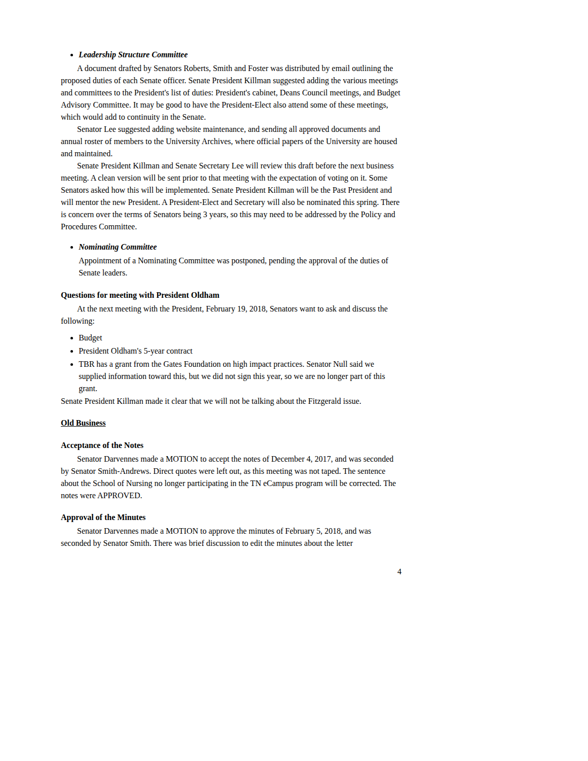Leadership Structure Committee
A document drafted by Senators Roberts, Smith and Foster was distributed by email outlining the proposed duties of each Senate officer. Senate President Killman suggested adding the various meetings and committees to the President's list of duties: President's cabinet, Deans Council meetings, and Budget Advisory Committee. It may be good to have the President-Elect also attend some of these meetings, which would add to continuity in the Senate.
Senator Lee suggested adding website maintenance, and sending all approved documents and annual roster of members to the University Archives, where official papers of the University are housed and maintained.
Senate President Killman and Senate Secretary Lee will review this draft before the next business meeting. A clean version will be sent prior to that meeting with the expectation of voting on it. Some Senators asked how this will be implemented. Senate President Killman will be the Past President and will mentor the new President. A President-Elect and Secretary will also be nominated this spring. There is concern over the terms of Senators being 3 years, so this may need to be addressed by the Policy and Procedures Committee.
Nominating Committee
Appointment of a Nominating Committee was postponed, pending the approval of the duties of Senate leaders.
Questions for meeting with President Oldham
At the next meeting with the President, February 19, 2018, Senators want to ask and discuss the following:
Budget
President Oldham's 5-year contract
TBR has a grant from the Gates Foundation on high impact practices. Senator Null said we supplied information toward this, but we did not sign this year, so we are no longer part of this grant.
Senate President Killman made it clear that we will not be talking about the Fitzgerald issue.
Old Business
Acceptance of the Notes
Senator Darvennes made a MOTION to accept the notes of December 4, 2017, and was seconded by Senator Smith-Andrews. Direct quotes were left out, as this meeting was not taped. The sentence about the School of Nursing no longer participating in the TN eCampus program will be corrected. The notes were APPROVED.
Approval of the Minutes
Senator Darvennes made a MOTION to approve the minutes of February 5, 2018, and was seconded by Senator Smith. There was brief discussion to edit the minutes about the letter
4